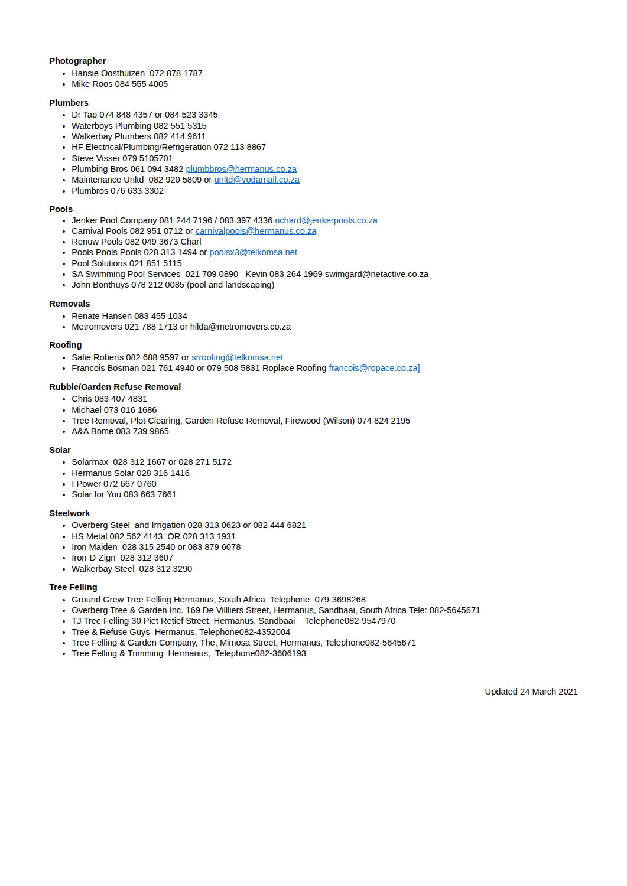Photographer
Hansie Oosthuizen 072 878 1787
Mike Roos 084 555 4005
Plumbers
Dr Tap 074 848 4357 or 084 523 3345
Waterboys Plumbing 082 551 5315
Walkerbay Plumbers 082 414 9611
HF Electrical/Plumbing/Refrigeration 072 113 8867
Steve Visser 079 5105701
Plumbing Bros 061 094 3482 plumbbros@hermanus.co.za
Maintenance Unltd 082 920 5809 or unltd@vodamail.co.za
Plumbros 076 633 3302
Pools
Jenker Pool Company 081 244 7196 / 083 397 4336 richard@jenkerpools.co.za
Carnival Pools 082 951 0712 or carnivalpools@hermanus.co.za
Renuw Pools 082 049 3673 Charl
Pools Pools Pools 028 313 1494 or poolsx3@telkomsa.net
Pool Solutions 021 851 5115
SA Swimming Pool Services 021 709 0890 Kevin 083 264 1969 swimgard@netactive.co.za
John Bonthuys 078 212 0085 (pool and landscaping)
Removals
Renate Hansen 083 455 1034
Metromovers 021 788 1713 or hilda@metromovers.co.za
Roofing
Salie Roberts 082 688 9597 or srroofing@telkomsa.net
Francois Bosman 021 761 4940 or 079 508 5831 Roplace Roofing francois@ropace.co.za]
Rubble/Garden Refuse Removal
Chris 083 407 4831
Michael 073 016 1686
Tree Removal, Plot Clearing, Garden Refuse Removal, Firewood (Wilson) 074 824 2195
A&A Bome 083 739 9865
Solar
Solarmax 028 312 1667 or 028 271 5172
Hermanus Solar 028 316 1416
I Power 072 667 0760
Solar for You 083 663 7661
Steelwork
Overberg Steel and Irrigation 028 313 0623 or 082 444 6821
HS Metal 082 562 4143 OR 028 313 1931
Iron Maiden 028 315 2540 or 083 879 6078
Iron-D-Zign 028 312 3607
Walkerbay Steel 028 312 3290
Tree Felling
Ground Grew Tree Felling Hermanus, South Africa Telephone 079-3698268
Overberg Tree & Garden Inc. 169 De Villliers Street, Hermanus, Sandbaai, South Africa Tele: 082-5645671
TJ Tree Felling 30 Piet Retief Street, Hermanus, Sandbaai Telephone082-9547970
Tree & Refuse Guys Hermanus, Telephone082-4352004
Tree Felling & Garden Company, The, Mimosa Street, Hermanus, Telephone082-5645671
Tree Felling & Trimming Hermanus, Telephone082-3606193
Updated 24 March 2021